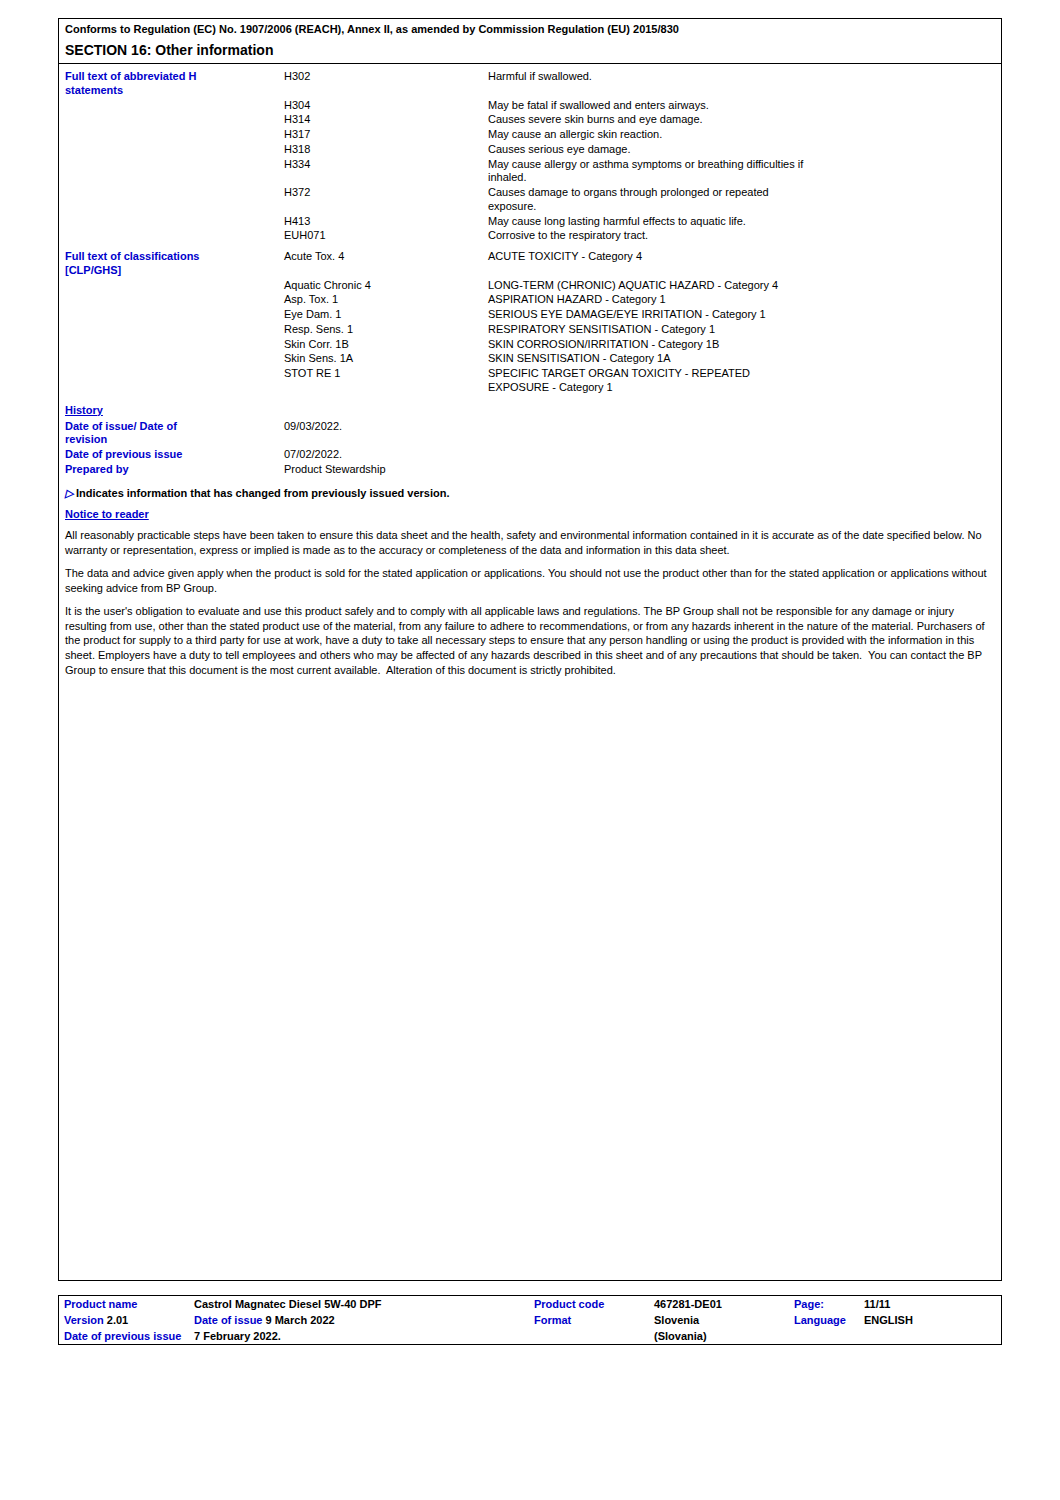Conforms to Regulation (EC) No. 1907/2006 (REACH), Annex II, as amended by Commission Regulation (EU) 2015/830
SECTION 16: Other information
| Full text of abbreviated H statements | H302 | Harmful if swallowed. |
| | H304 | May be fatal if swallowed and enters airways. |
| | H314 | Causes severe skin burns and eye damage. |
| | H317 | May cause an allergic skin reaction. |
| | H318 | Causes serious eye damage. |
| | H334 | May cause allergy or asthma symptoms or breathing difficulties if inhaled. |
| | H372 | Causes damage to organs through prolonged or repeated exposure. |
| | H413 | May cause long lasting harmful effects to aquatic life. |
| | EUH071 | Corrosive to the respiratory tract. |
| Full text of classifications [CLP/GHS] | Acute Tox. 4 | ACUTE TOXICITY - Category 4 |
| | Aquatic Chronic 4 | LONG-TERM (CHRONIC) AQUATIC HAZARD - Category 4 |
| | Asp. Tox. 1 | ASPIRATION HAZARD - Category 1 |
| | Eye Dam. 1 | SERIOUS EYE DAMAGE/EYE IRRITATION - Category 1 |
| | Resp. Sens. 1 | RESPIRATORY SENSITISATION - Category 1 |
| | Skin Corr. 1B | SKIN CORROSION/IRRITATION - Category 1B |
| | Skin Sens. 1A | SKIN SENSITISATION - Category 1A |
| | STOT RE 1 | SPECIFIC TARGET ORGAN TOXICITY - REPEATED EXPOSURE - Category 1 |
History
| Date of issue/ Date of revision | 09/03/2022. |
| Date of previous issue | 07/02/2022. |
| Prepared by | Product Stewardship |
▷ Indicates information that has changed from previously issued version.
Notice to reader
All reasonably practicable steps have been taken to ensure this data sheet and the health, safety and environmental information contained in it is accurate as of the date specified below. No warranty or representation, express or implied is made as to the accuracy or completeness of the data and information in this data sheet.
The data and advice given apply when the product is sold for the stated application or applications. You should not use the product other than for the stated application or applications without seeking advice from BP Group.
It is the user's obligation to evaluate and use this product safely and to comply with all applicable laws and regulations. The BP Group shall not be responsible for any damage or injury resulting from use, other than the stated product use of the material, from any failure to adhere to recommendations, or from any hazards inherent in the nature of the material. Purchasers of the product for supply to a third party for use at work, have a duty to take all necessary steps to ensure that any person handling or using the product is provided with the information in this sheet. Employers have a duty to tell employees and others who may be affected of any hazards described in this sheet and of any precautions that should be taken. You can contact the BP Group to ensure that this document is the most current available. Alteration of this document is strictly prohibited.
| Product name | Castrol Magnatec Diesel 5W-40 DPF | Product code | 467281-DE01 | Page: | 11/11 |
| Version 2.01 | Date of issue 9 March 2022 | Format | Slovenia | Language | ENGLISH |
| Date of previous issue | 7 February 2022. | | (Slovania) | | |